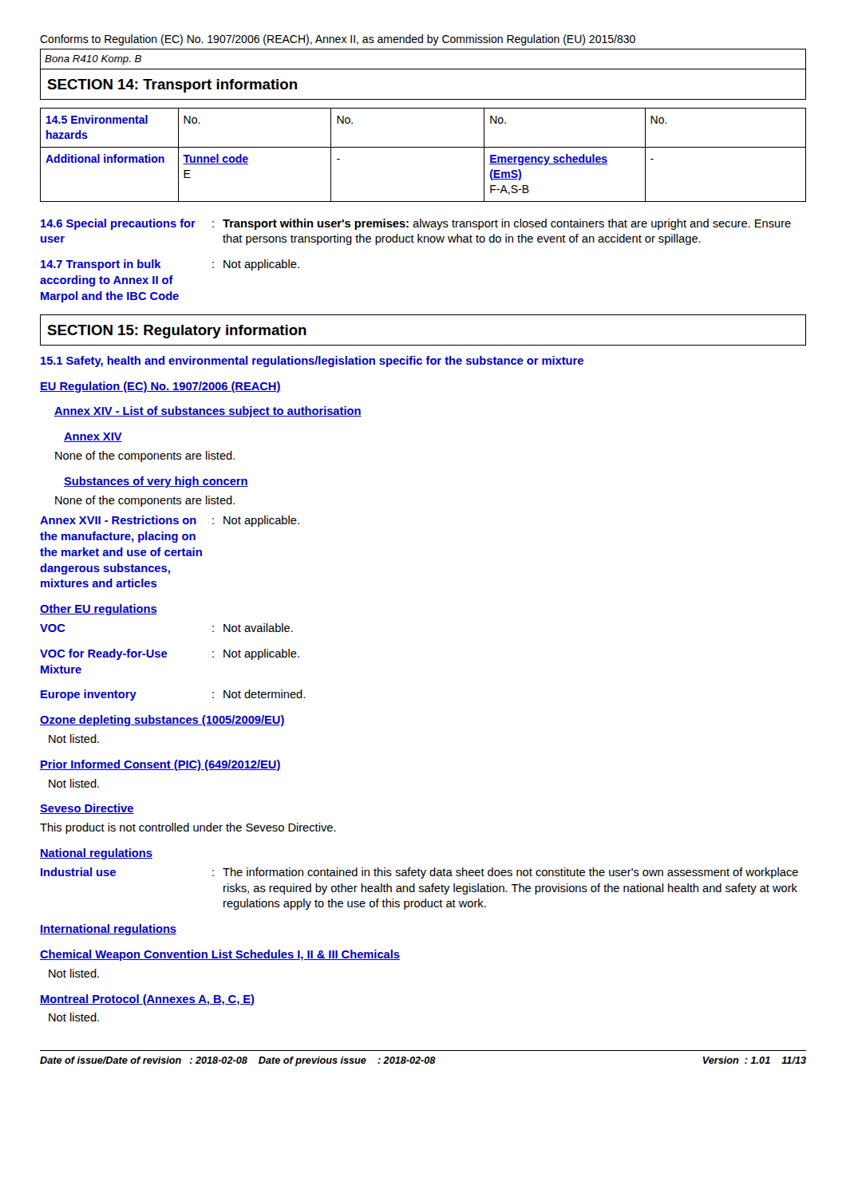Conforms to Regulation (EC) No. 1907/2006 (REACH), Annex II, as amended by Commission Regulation (EU) 2015/830
Bona R410 Komp. B
SECTION 14: Transport information
| 14.5 Environmental hazards | No. | No. | No. | No. |
| Additional information | Tunnel code E | - | Emergency schedules (EmS) F-A,S-B | - |
14.6 Special precautions for user
:
Transport within user's premises: always transport in closed containers that are upright and secure. Ensure that persons transporting the product know what to do in the event of an accident or spillage.
14.7 Transport in bulk according to Annex II of Marpol and the IBC Code
:
Not applicable.
SECTION 15: Regulatory information
15.1 Safety, health and environmental regulations/legislation specific for the substance or mixture
EU Regulation (EC) No. 1907/2006 (REACH)
Annex XIV - List of substances subject to authorisation
Annex XIV
None of the components are listed.
Substances of very high concern
None of the components are listed.
Annex XVII - Restrictions on the manufacture, placing on the market and use of certain dangerous substances, mixtures and articles
:
Not applicable.
Other EU regulations
VOC
:
Not available.
VOC for Ready-for-Use Mixture
:
Not applicable.
Europe inventory
:
Not determined.
Ozone depleting substances (1005/2009/EU)
Not listed.
Prior Informed Consent (PIC) (649/2012/EU)
Not listed.
Seveso Directive
This product is not controlled under the Seveso Directive.
National regulations
Industrial use
:
The information contained in this safety data sheet does not constitute the user's own assessment of workplace risks, as required by other health and safety legislation. The provisions of the national health and safety at work regulations apply to the use of this product at work.
International regulations
Chemical Weapon Convention List Schedules I, II & III Chemicals
Not listed.
Montreal Protocol (Annexes A, B, C, E)
Not listed.
Date of issue/Date of revision : 2018-02-08 Date of previous issue : 2018-02-08 Version : 1.01 11/13